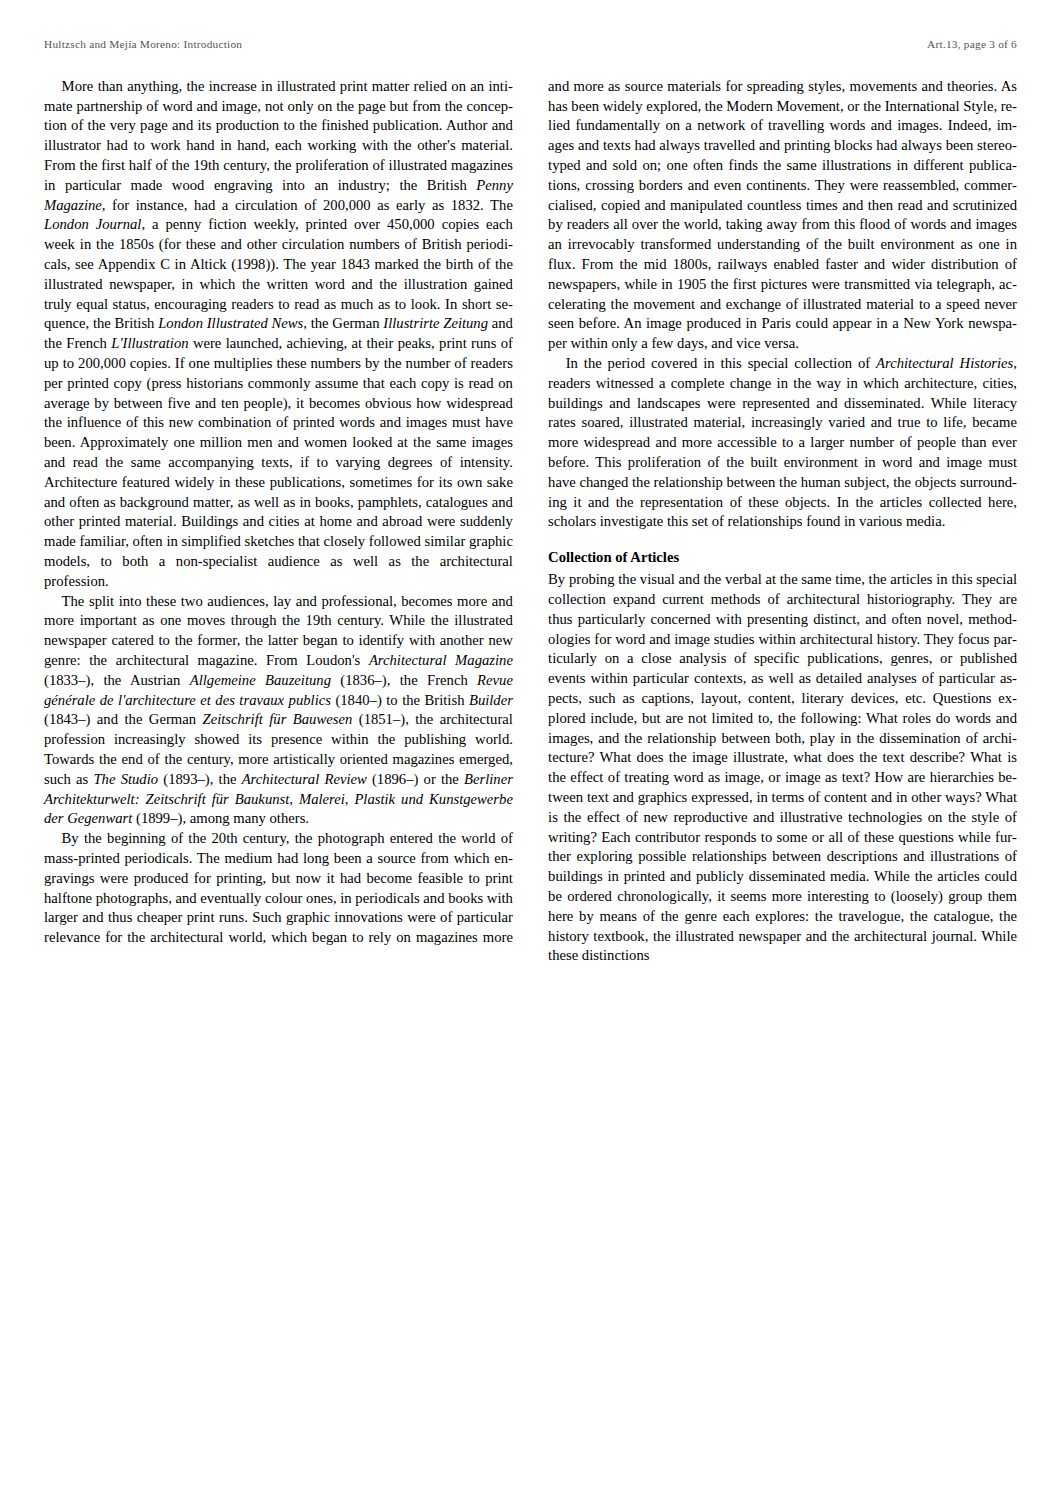Hultzsch and Mejía Moreno: Introduction
Art.13, page 3 of 6
More than anything, the increase in illustrated print matter relied on an intimate partnership of word and image, not only on the page but from the conception of the very page and its production to the finished publication. Author and illustrator had to work hand in hand, each working with the other's material. From the first half of the 19th century, the proliferation of illustrated magazines in particular made wood engraving into an industry; the British Penny Magazine, for instance, had a circulation of 200,000 as early as 1832. The London Journal, a penny fiction weekly, printed over 450,000 copies each week in the 1850s (for these and other circulation numbers of British periodicals, see Appendix C in Altick (1998)). The year 1843 marked the birth of the illustrated newspaper, in which the written word and the illustration gained truly equal status, encouraging readers to read as much as to look. In short sequence, the British London Illustrated News, the German Illustrirte Zeitung and the French L'Illustration were launched, achieving, at their peaks, print runs of up to 200,000 copies. If one multiplies these numbers by the number of readers per printed copy (press historians commonly assume that each copy is read on average by between five and ten people), it becomes obvious how widespread the influence of this new combination of printed words and images must have been. Approximately one million men and women looked at the same images and read the same accompanying texts, if to varying degrees of intensity. Architecture featured widely in these publications, sometimes for its own sake and often as background matter, as well as in books, pamphlets, catalogues and other printed material. Buildings and cities at home and abroad were suddenly made familiar, often in simplified sketches that closely followed similar graphic models, to both a non-specialist audience as well as the architectural profession.
The split into these two audiences, lay and professional, becomes more and more important as one moves through the 19th century. While the illustrated newspaper catered to the former, the latter began to identify with another new genre: the architectural magazine. From Loudon's Architectural Magazine (1833–), the Austrian Allgemeine Bauzeitung (1836–), the French Revue générale de l'architecture et des travaux publics (1840–) to the British Builder (1843–) and the German Zeitschrift für Bauwesen (1851–), the architectural profession increasingly showed its presence within the publishing world. Towards the end of the century, more artistically oriented magazines emerged, such as The Studio (1893–), the Architectural Review (1896–) or the Berliner Architekturwelt: Zeitschrift für Baukunst, Malerei, Plastik und Kunstgewerbe der Gegenwart (1899–), among many others.
By the beginning of the 20th century, the photograph entered the world of mass-printed periodicals. The medium had long been a source from which engravings were produced for printing, but now it had become feasible to print halftone photographs, and eventually colour ones, in periodicals and books with larger and thus cheaper print runs. Such graphic innovations were of particular relevance for the architectural world, which began to rely on magazines more and more as source materials for spreading styles, movements and theories. As has been widely explored, the Modern Movement, or the International Style, relied fundamentally on a network of travelling words and images. Indeed, images and texts had always travelled and printing blocks had always been stereotyped and sold on; one often finds the same illustrations in different publications, crossing borders and even continents. They were reassembled, commercialised, copied and manipulated countless times and then read and scrutinized by readers all over the world, taking away from this flood of words and images an irrevocably transformed understanding of the built environment as one in flux. From the mid 1800s, railways enabled faster and wider distribution of newspapers, while in 1905 the first pictures were transmitted via telegraph, accelerating the movement and exchange of illustrated material to a speed never seen before. An image produced in Paris could appear in a New York newspaper within only a few days, and vice versa.
In the period covered in this special collection of Architectural Histories, readers witnessed a complete change in the way in which architecture, cities, buildings and landscapes were represented and disseminated. While literacy rates soared, illustrated material, increasingly varied and true to life, became more widespread and more accessible to a larger number of people than ever before. This proliferation of the built environment in word and image must have changed the relationship between the human subject, the objects surrounding it and the representation of these objects. In the articles collected here, scholars investigate this set of relationships found in various media.
Collection of Articles
By probing the visual and the verbal at the same time, the articles in this special collection expand current methods of architectural historiography. They are thus particularly concerned with presenting distinct, and often novel, methodologies for word and image studies within architectural history. They focus particularly on a close analysis of specific publications, genres, or published events within particular contexts, as well as detailed analyses of particular aspects, such as captions, layout, content, literary devices, etc. Questions explored include, but are not limited to, the following: What roles do words and images, and the relationship between both, play in the dissemination of architecture? What does the image illustrate, what does the text describe? What is the effect of treating word as image, or image as text? How are hierarchies between text and graphics expressed, in terms of content and in other ways? What is the effect of new reproductive and illustrative technologies on the style of writing? Each contributor responds to some or all of these questions while further exploring possible relationships between descriptions and illustrations of buildings in printed and publicly disseminated media. While the articles could be ordered chronologically, it seems more interesting to (loosely) group them here by means of the genre each explores: the travelogue, the catalogue, the history textbook, the illustrated newspaper and the architectural journal. While these distinctions